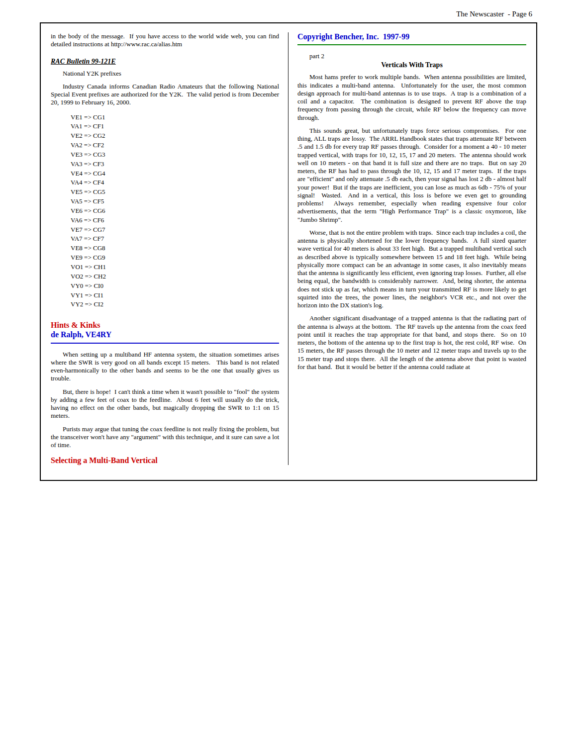The Newscaster - Page 6
in the body of the message. If you have access to the world wide web, you can find detailed instructions at http://www.rac.ca/alias.htm
RAC Bulletin 99-121E
National Y2K prefixes
Industry Canada informs Canadian Radio Amateurs that the following National Special Event prefixes are authorized for the Y2K. The valid period is from December 20, 1999 to February 16, 2000.
VE1 => CG1
VA1 => CF1
VE2 => CG2
VA2 => CF2
VE3 => CG3
VA3 => CF3
VE4 => CG4
VA4 => CF4
VE5 => CG5
VA5 => CF5
VE6 => CG6
VA6 => CF6
VE7 => CG7
VA7 => CF7
VE8 => CG8
VE9 => CG9
VO1 => CH1
VO2 => CH2
VY0 => CI0
VY1 => CI1
VY2 => CI2
Hints & Kinks
de Ralph, VE4RY
When setting up a multiband HF antenna system, the situation sometimes arises where the SWR is very good on all bands except 15 meters. This band is not related even-harmonically to the other bands and seems to be the one that usually gives us trouble.
But, there is hope! I can't think a time when it wasn't possible to "fool" the system by adding a few feet of coax to the feedline. About 6 feet will usually do the trick, having no effect on the other bands, but magically dropping the SWR to 1:1 on 15 meters.
Purists may argue that tuning the coax feedline is not really fixing the problem, but the transceiver won't have any "argument" with this technique, and it sure can save a lot of time.
Selecting a Multi-Band Vertical
Copyright Bencher, Inc. 1997-99
part 2
Verticals With Traps
Most hams prefer to work multiple bands. When antenna possibilities are limited, this indicates a multi-band antenna. Unfortunately for the user, the most common design approach for multi-band antennas is to use traps. A trap is a combination of a coil and a capacitor. The combination is designed to prevent RF above the trap frequency from passing through the circuit, while RF below the frequency can move through.
This sounds great, but unfortunately traps force serious compromises. For one thing, ALL traps are lossy. The ARRL Handbook states that traps attenuate RF between .5 and 1.5 db for every trap RF passes through. Consider for a moment a 40 - 10 meter trapped vertical, with traps for 10, 12, 15, 17 and 20 meters. The antenna should work well on 10 meters - on that band it is full size and there are no traps. But on say 20 meters, the RF has had to pass through the 10, 12, 15 and 17 meter traps. If the traps are "efficient" and only attenuate .5 db each, then your signal has lost 2 db - almost half your power! But if the traps are inefficient, you can lose as much as 6db - 75% of your signal! Wasted. And in a vertical, this loss is before we even get to grounding problems! Always remember, especially when reading expensive four color advertisements, that the term "High Performance Trap" is a classic oxymoron, like "Jumbo Shrimp".
Worse, that is not the entire problem with traps. Since each trap includes a coil, the antenna is physically shortened for the lower frequency bands. A full sized quarter wave vertical for 40 meters is about 33 feet high. But a trapped multiband vertical such as described above is typically somewhere between 15 and 18 feet high. While being physically more compact can be an advantage in some cases, it also inevitably means that the antenna is significantly less efficient, even ignoring trap losses. Further, all else being equal, the bandwidth is considerably narrower. And, being shorter, the antenna does not stick up as far, which means in turn your transmitted RF is more likely to get squirted into the trees, the power lines, the neighbor's VCR etc., and not over the horizon into the DX station's log.
Another significant disadvantage of a trapped antenna is that the radiating part of the antenna is always at the bottom. The RF travels up the antenna from the coax feed point until it reaches the trap appropriate for that band, and stops there. So on 10 meters, the bottom of the antenna up to the first trap is hot, the rest cold, RF wise. On 15 meters, the RF passes through the 10 meter and 12 meter traps and travels up to the 15 meter trap and stops there. All the length of the antenna above that point is wasted for that band. But it would be better if the antenna could radiate at